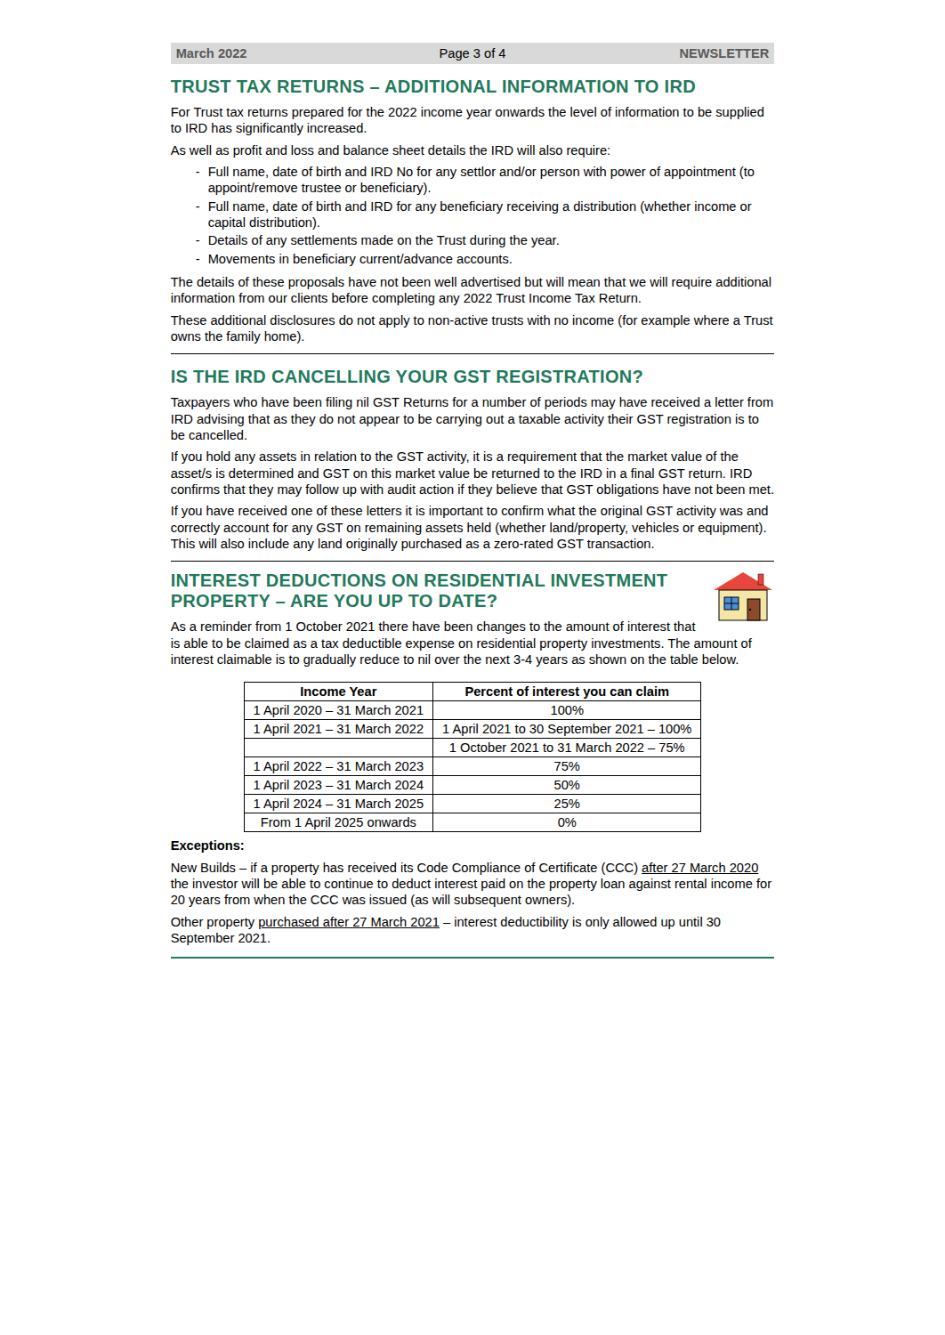March 2022
Page 3 of 4
NEWSLETTER
TRUST TAX RETURNS – ADDITIONAL INFORMATION TO IRD
For Trust tax returns prepared for the 2022 income year onwards the level of information to be supplied to IRD has significantly increased.
As well as profit and loss and balance sheet details the IRD will also require:
Full name, date of birth and IRD No for any settlor and/or person with power of appointment (to appoint/remove trustee or beneficiary).
Full name, date of birth and IRD for any beneficiary receiving a distribution (whether income or capital distribution).
Details of any settlements made on the Trust during the year.
Movements in beneficiary current/advance accounts.
The details of these proposals have not been well advertised but will mean that we will require additional information from our clients before completing any 2022 Trust Income Tax Return.
These additional disclosures do not apply to non-active trusts with no income (for example where a Trust owns the family home).
IS THE IRD CANCELLING YOUR GST REGISTRATION?
Taxpayers who have been filing nil GST Returns for a number of periods may have received a letter from IRD advising that as they do not appear to be carrying out a taxable activity their GST registration is to be cancelled.
If you hold any assets in relation to the GST activity, it is a requirement that the market value of the asset/s is determined and GST on this market value be returned to the IRD in a final GST return. IRD confirms that they may follow up with audit action if they believe that GST obligations have not been met.
If you have received one of these letters it is important to confirm what the original GST activity was and correctly account for any GST on remaining assets held (whether land/property, vehicles or equipment). This will also include any land originally purchased as a zero-rated GST transaction.
INTEREST DEDUCTIONS ON RESIDENTIAL INVESTMENT
PROPERTY – ARE YOU UP TO DATE?
As a reminder from 1 October 2021 there have been changes to the amount of interest that is able to be claimed as a tax deductible expense on residential property investments. The amount of interest claimable is to gradually reduce to nil over the next 3-4 years as shown on the table below.
| Income Year | Percent of interest you can claim |
| --- | --- |
| 1 April 2020 – 31 March 2021 | 100% |
| 1 April 2021 – 31 March 2022 | 1 April 2021 to 30 September 2021 – 100% |
| | 1 October 2021 to 31 March 2022 – 75% |
| 1 April 2022 – 31 March 2023 | 75% |
| 1 April 2023 – 31 March 2024 | 50% |
| 1 April 2024 – 31 March 2025 | 25% |
| From 1 April 2025 onwards | 0% |
Exceptions:
New Builds – if a property has received its Code Compliance of Certificate (CCC) after 27 March 2020 the investor will be able to continue to deduct interest paid on the property loan against rental income for 20 years from when the CCC was issued (as will subsequent owners).
Other property purchased after 27 March 2021 – interest deductibility is only allowed up until 30 September 2021.